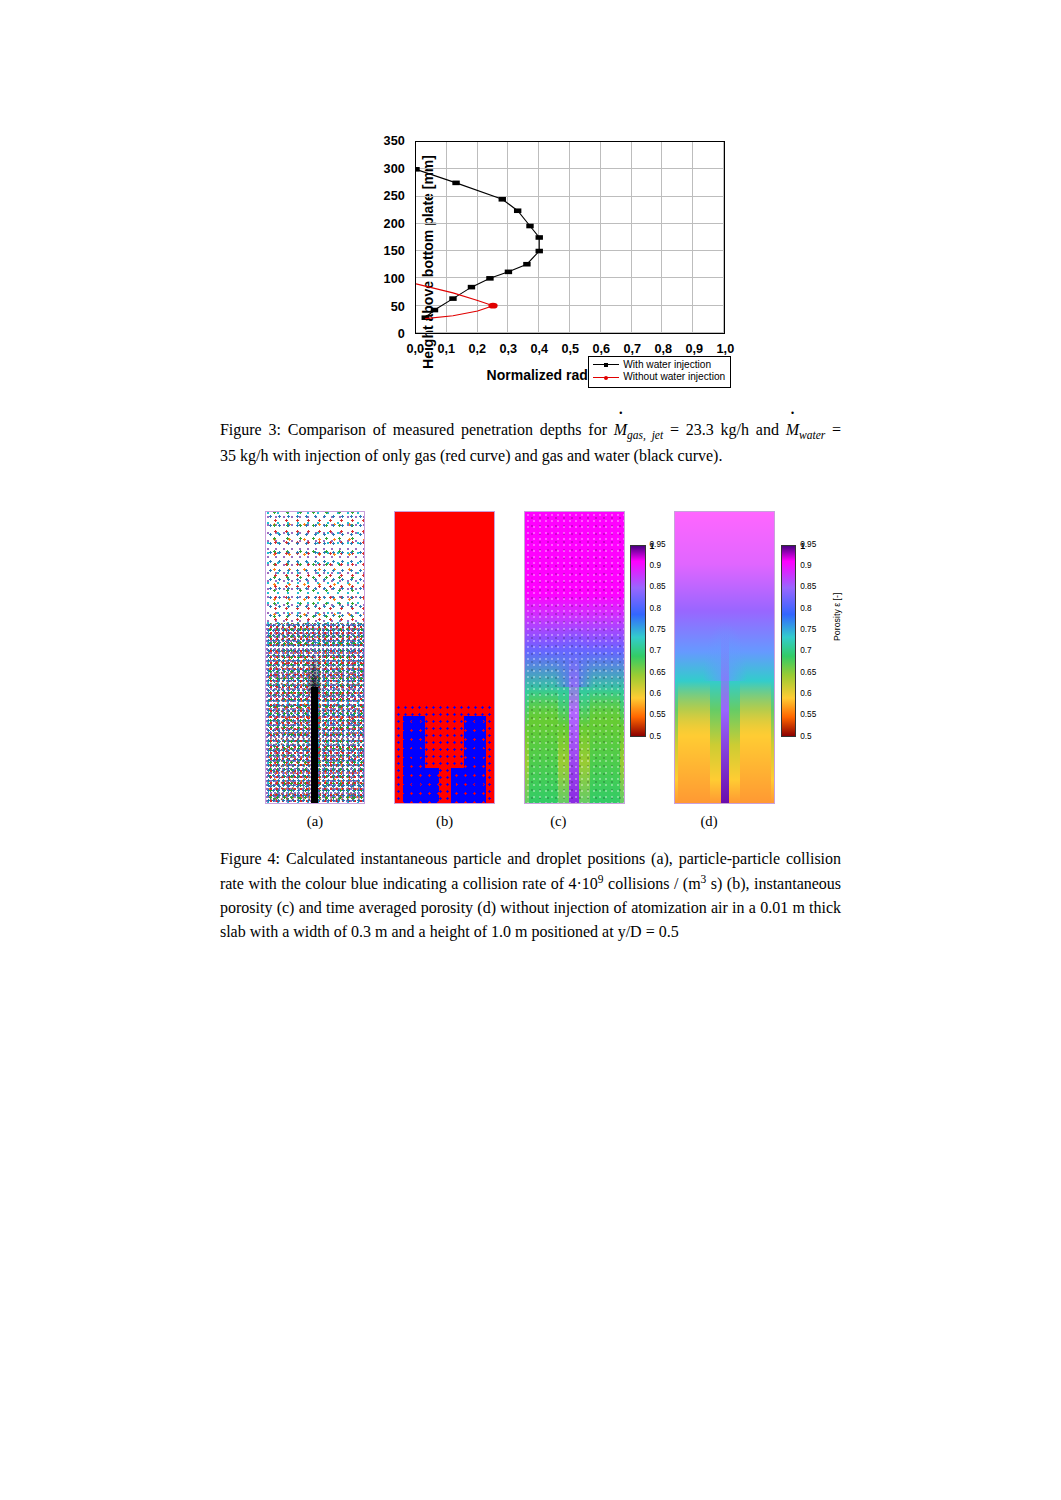Height above bottom plate [mm]
350 300 250 200 150 100 50 0
0,0 0,1 0,2 0,3 0,4 0,5 0,6 0,7 0,8 0,9 1,0
Normalized radius r/rfb [-]
With water injection
Without water injection
Figure 3: Comparison of measured penetration depths for Mgas, jet = 23.3 kg/h and Mwater = 35 kg/h with injection of only gas (red curve) and gas and water (black curve).
(a)
(b)
1
0.95 0.9 0.85 0.8 0.75 0.7 0.65 0.6 0.55 0.5
Porosity ε [-]
(c)
1
0.95 0.9 0.85 0.8 0.75 0.7 0.65 0.6 0.55 0.5
Porosity ε [-]
(d)
Figure 4: Calculated instantaneous particle and droplet positions (a), particle-particle collision rate with the colour blue indicating a collision rate of 4·109 collisions / (m3 s) (b), instantaneous porosity (c) and time averaged porosity (d) without injection of atomization air in a 0.01 m thick slab with a width of 0.3 m and a height of 1.0 m positioned at y/D = 0.5